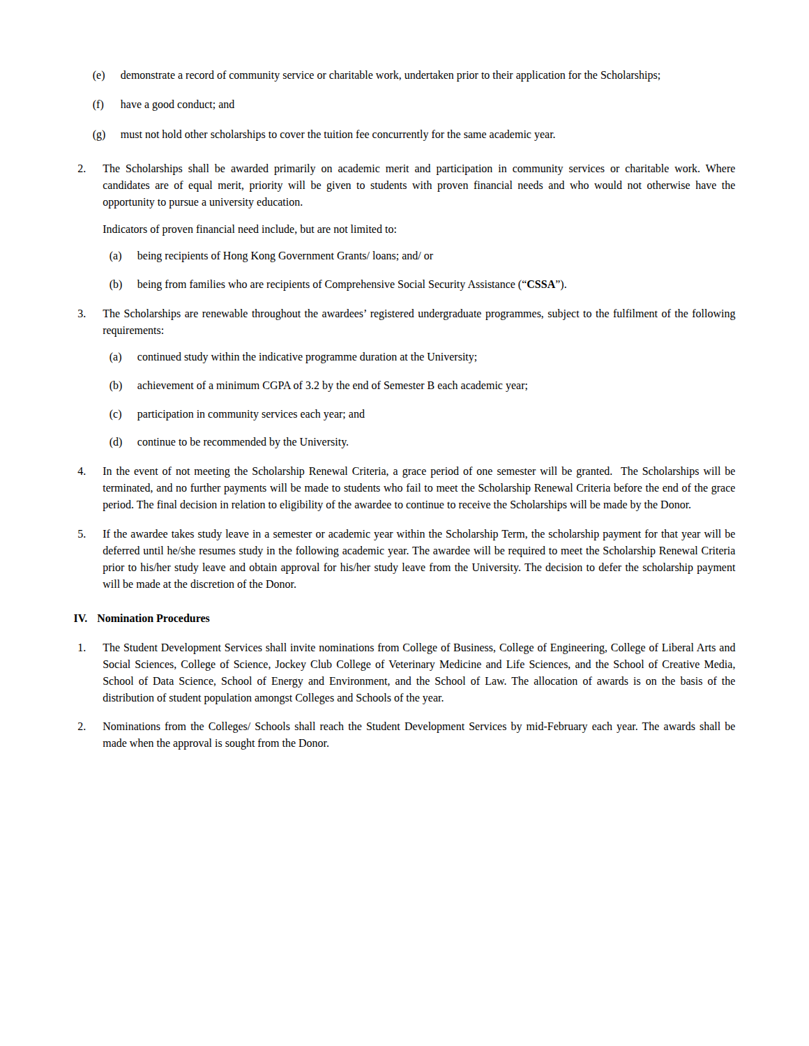(e) demonstrate a record of community service or charitable work, undertaken prior to their application for the Scholarships;
(f) have a good conduct; and
(g) must not hold other scholarships to cover the tuition fee concurrently for the same academic year.
2. The Scholarships shall be awarded primarily on academic merit and participation in community services or charitable work. Where candidates are of equal merit, priority will be given to students with proven financial needs and who would not otherwise have the opportunity to pursue a university education.
Indicators of proven financial need include, but are not limited to:
(a) being recipients of Hong Kong Government Grants/ loans; and/ or
(b) being from families who are recipients of Comprehensive Social Security Assistance (“CSSA”).
3. The Scholarships are renewable throughout the awardees’ registered undergraduate programmes, subject to the fulfilment of the following requirements:
(a) continued study within the indicative programme duration at the University;
(b) achievement of a minimum CGPA of 3.2 by the end of Semester B each academic year;
(c) participation in community services each year; and
(d) continue to be recommended by the University.
4. In the event of not meeting the Scholarship Renewal Criteria, a grace period of one semester will be granted. The Scholarships will be terminated, and no further payments will be made to students who fail to meet the Scholarship Renewal Criteria before the end of the grace period. The final decision in relation to eligibility of the awardee to continue to receive the Scholarships will be made by the Donor.
5. If the awardee takes study leave in a semester or academic year within the Scholarship Term, the scholarship payment for that year will be deferred until he/she resumes study in the following academic year. The awardee will be required to meet the Scholarship Renewal Criteria prior to his/her study leave and obtain approval for his/her study leave from the University. The decision to defer the scholarship payment will be made at the discretion of the Donor.
IV. Nomination Procedures
1. The Student Development Services shall invite nominations from College of Business, College of Engineering, College of Liberal Arts and Social Sciences, College of Science, Jockey Club College of Veterinary Medicine and Life Sciences, and the School of Creative Media, School of Data Science, School of Energy and Environment, and the School of Law. The allocation of awards is on the basis of the distribution of student population amongst Colleges and Schools of the year.
2. Nominations from the Colleges/ Schools shall reach the Student Development Services by mid-February each year. The awards shall be made when the approval is sought from the Donor.